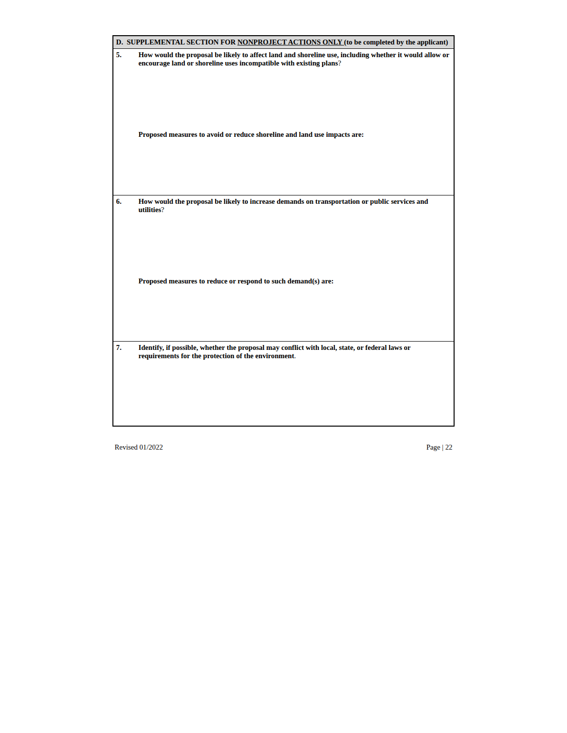| D. SUPPLEMENTAL SECTION FOR NONPROJECT ACTIONS ONLY (to be completed by the applicant) |
| 5. | How would the proposal be likely to affect land and shoreline use, including whether it would allow or encourage land or shoreline uses incompatible with existing plans ? Proposed measures to avoid or reduce shoreline and land use impacts are : |
| 6. | How would the proposal be likely to increase demands on transportation or public services and utilities ? Proposed measures to reduce or respond to such demand(s) are : |
| 7. | Identify, if possible, whether the proposal may conflict with local, state, or federal laws or requirements for the protection of the environment . |
Revised 01/2022 Page | 22